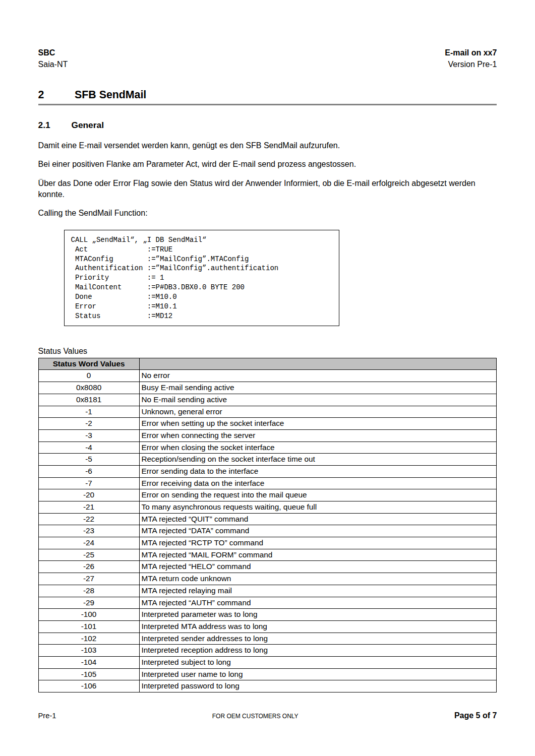SBC
Saia-NT
E-mail on xx7
Version Pre-1
2 SFB SendMail
2.1 General
Damit eine E-mail versendet werden kann, genügt es den SFB SendMail aufzurufen.
Bei einer positiven Flanke am Parameter Act, wird der E-mail send prozess angestossen.
Über das Done oder Error Flag sowie den Status wird der Anwender Informiert, ob die E-mail erfolgreich abgesetzt werden konnte.
Calling the SendMail Function:
CALL „SendMail“, „I DB SendMail“
 Act              :=TRUE
 MTAConfig        :=”MailConfig”.MTAConfig
 Authentification :=”MailConfig”.authentification
 Priority         := 1
 MailContent      :=P#DB3.DBX0.0 BYTE 200
 Done             :=M10.0
 Error            :=M10.1
 Status           :=MD12
Status Values
| Status Word Values | |
| --- | --- |
| 0 | No error |
| 0x8080 | Busy E-mail sending active |
| 0x8181 | No E-mail sending active |
| -1 | Unknown, general error |
| -2 | Error when setting up the socket interface |
| -3 | Error when connecting the server |
| -4 | Error when closing the socket interface |
| -5 | Reception/sending on the socket interface time out |
| -6 | Error sending data to the interface |
| -7 | Error receiving data on the interface |
| -20 | Error on sending the request into the mail queue |
| -21 | To many asynchronous requests waiting, queue full |
| -22 | MTA rejected “QUIT” command |
| -23 | MTA rejected “DATA” command |
| -24 | MTA rejected “RCTP TO” command |
| -25 | MTA rejected “MAIL FORM” command |
| -26 | MTA rejected “HELO” command |
| -27 | MTA return code unknown |
| -28 | MTA rejected relaying mail |
| -29 | MTA rejected “AUTH” command |
| -100 | Interpreted parameter was to long |
| -101 | Interpreted MTA address was to long |
| -102 | Interpreted sender addresses to long |
| -103 | Interpreted reception address to long |
| -104 | Interpreted subject to long |
| -105 | Interpreted user name to long |
| -106 | Interpreted password to long |
Pre-1
FOR OEM CUSTOMERS ONLY
Page 5 of 7